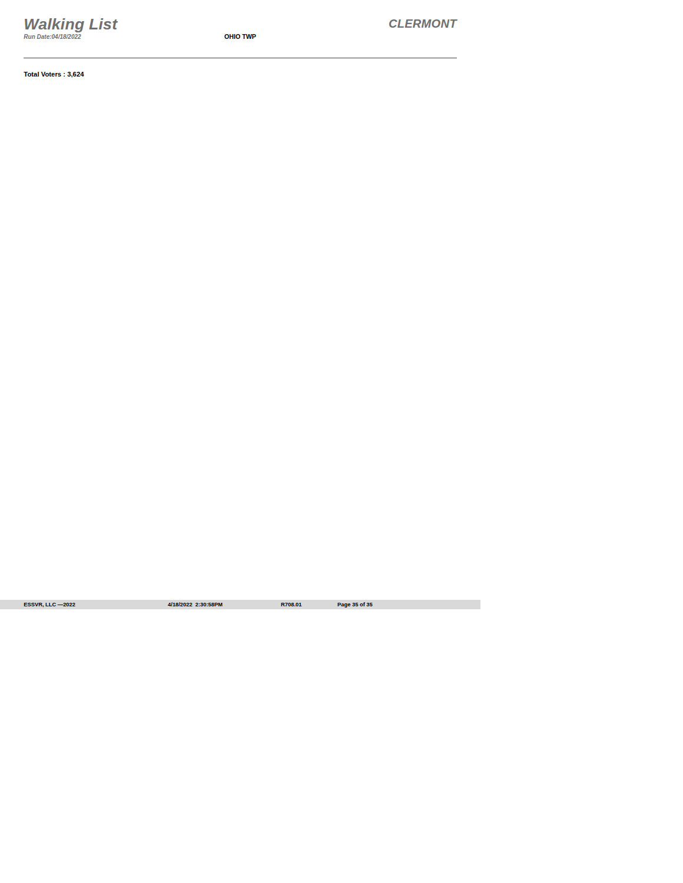CLERMONT
Walking List
Run Date:04/18/2022
OHIO TWP
Total Voters : 3,624
ESSVR, LLC —2022 4/18/2022 2:30:58PM R708.01 Page 35 of 35